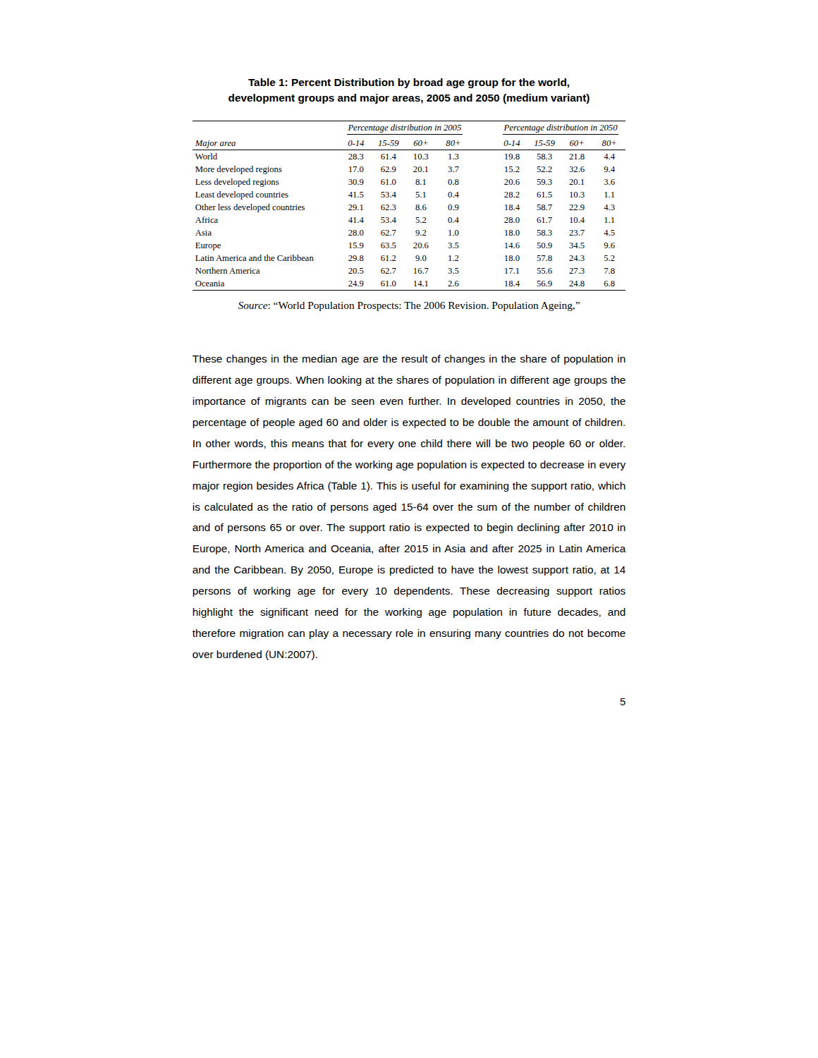Table 1: Percent Distribution by broad age group for the world, development groups and major areas, 2005 and 2050 (medium variant)
| | Percentage distribution in 2005 | | Percentage distribution in 2050 |
| --- | --- | --- | --- |
| Major area | 0-14 | 15-59 | 60+ | 80+ | | 0-14 | 15-59 | 60+ | 80+ |
| World | 28.3 | 61.4 | 10.3 | 1.3 | | 19.8 | 58.3 | 21.8 | 4.4 |
| More developed regions | 17.0 | 62.9 | 20.1 | 3.7 | | 15.2 | 52.2 | 32.6 | 9.4 |
| Less developed regions | 30.9 | 61.0 | 8.1 | 0.8 | | 20.6 | 59.3 | 20.1 | 3.6 |
| Least developed countries | 41.5 | 53.4 | 5.1 | 0.4 | | 28.2 | 61.5 | 10.3 | 1.1 |
| Other less developed countries | 29.1 | 62.3 | 8.6 | 0.9 | | 18.4 | 58.7 | 22.9 | 4.3 |
| Africa | 41.4 | 53.4 | 5.2 | 0.4 | | 28.0 | 61.7 | 10.4 | 1.1 |
| Asia | 28.0 | 62.7 | 9.2 | 1.0 | | 18.0 | 58.3 | 23.7 | 4.5 |
| Europe | 15.9 | 63.5 | 20.6 | 3.5 | | 14.6 | 50.9 | 34.5 | 9.6 |
| Latin America and the Caribbean | 29.8 | 61.2 | 9.0 | 1.2 | | 18.0 | 57.8 | 24.3 | 5.2 |
| Northern America | 20.5 | 62.7 | 16.7 | 3.5 | | 17.1 | 55.6 | 27.3 | 7.8 |
| Oceania | 24.9 | 61.0 | 14.1 | 2.6 | | 18.4 | 56.9 | 24.8 | 6.8 |
Source: “World Population Prospects: The 2006 Revision. Population Ageing,”
These changes in the median age are the result of changes in the share of population in different age groups. When looking at the shares of population in different age groups the importance of migrants can be seen even further. In developed countries in 2050, the percentage of people aged 60 and older is expected to be double the amount of children. In other words, this means that for every one child there will be two people 60 or older. Furthermore the proportion of the working age population is expected to decrease in every major region besides Africa (Table 1). This is useful for examining the support ratio, which is calculated as the ratio of persons aged 15-64 over the sum of the number of children and of persons 65 or over. The support ratio is expected to begin declining after 2010 in Europe, North America and Oceania, after 2015 in Asia and after 2025 in Latin America and the Caribbean. By 2050, Europe is predicted to have the lowest support ratio, at 14 persons of working age for every 10 dependents. These decreasing support ratios highlight the significant need for the working age population in future decades, and therefore migration can play a necessary role in ensuring many countries do not become over burdened (UN:2007).
5